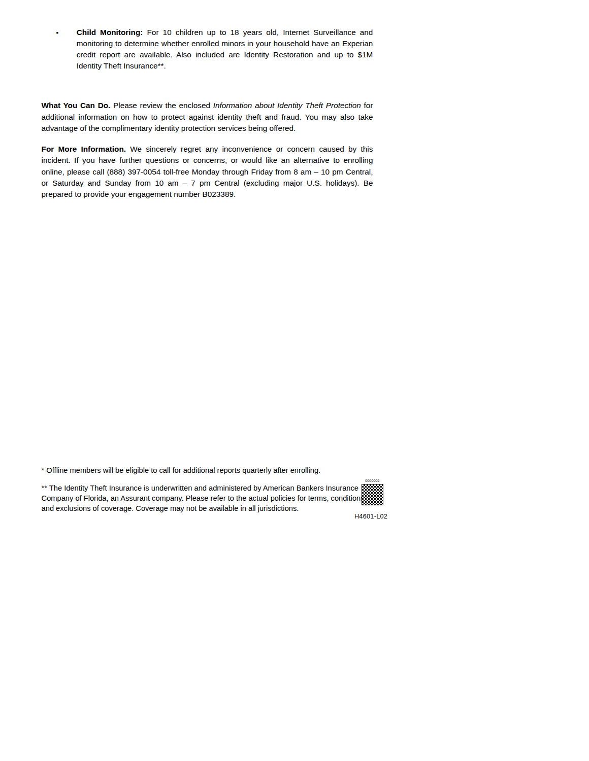▪
Child Monitoring: For 10 children up to 18 years old, Internet Surveillance and monitoring to determine whether enrolled minors in your household have an Experian credit report are available. Also included are Identity Restoration and up to $1M Identity Theft Insurance**.
What You Can Do. Please review the enclosed Information about Identity Theft Protection for additional information on how to protect against identity theft and fraud. You may also take advantage of the complimentary identity protection services being offered.
For More Information. We sincerely regret any inconvenience or concern caused by this incident. If you have further questions or concerns, or would like an alternative to enrolling online, please call (888) 397-0054 toll-free Monday through Friday from 8 am – 10 pm Central, or Saturday and Sunday from 10 am – 7 pm Central (excluding major U.S. holidays). Be prepared to provide your engagement number B023389.
* Offline members will be eligible to call for additional reports quarterly after enrolling.
** The Identity Theft Insurance is underwritten and administered by American Bankers Insurance Company of Florida, an Assurant company. Please refer to the actual policies for terms, conditions, and exclusions of coverage. Coverage may not be available in all jurisdictions.
0000002
H4601-L02